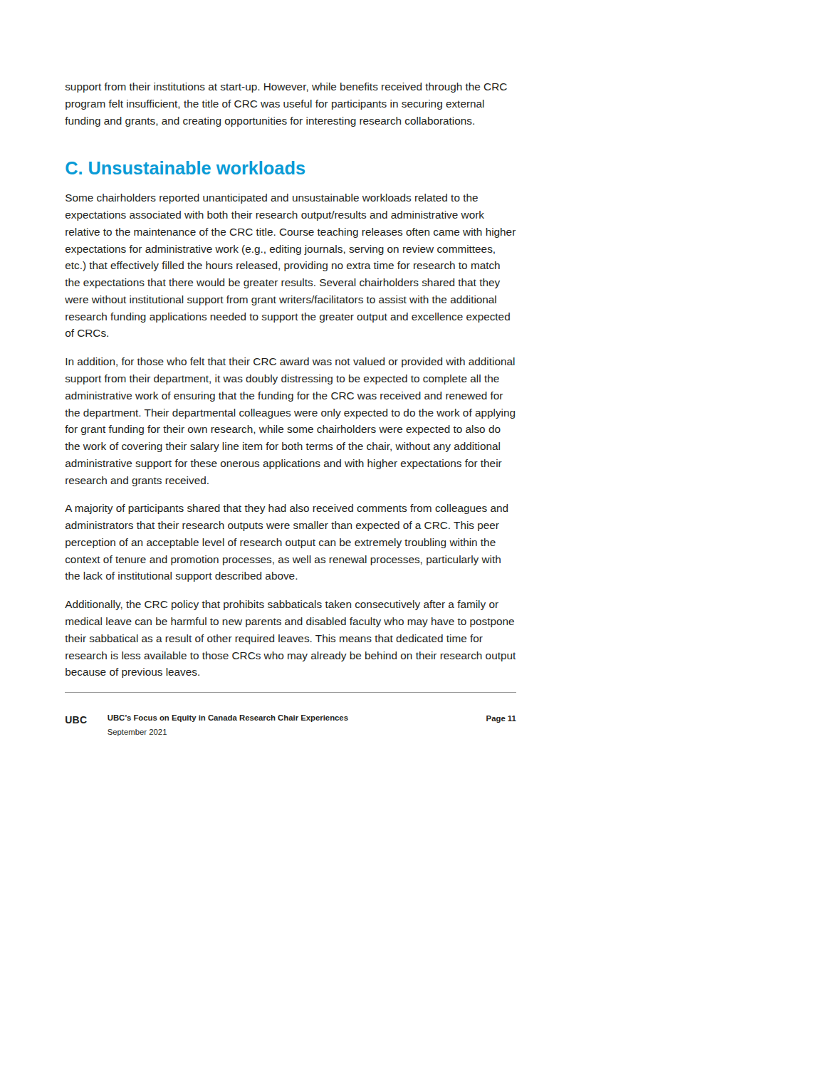support from their institutions at start-up. However, while benefits received through the CRC program felt insufficient, the title of CRC was useful for participants in securing external funding and grants, and creating opportunities for interesting research collaborations.
C. Unsustainable workloads
Some chairholders reported unanticipated and unsustainable workloads related to the expectations associated with both their research output/results and administrative work relative to the maintenance of the CRC title. Course teaching releases often came with higher expectations for administrative work (e.g., editing journals, serving on review committees, etc.) that effectively filled the hours released, providing no extra time for research to match the expectations that there would be greater results. Several chairholders shared that they were without institutional support from grant writers/facilitators to assist with the additional research funding applications needed to support the greater output and excellence expected of CRCs.
In addition, for those who felt that their CRC award was not valued or provided with additional support from their department, it was doubly distressing to be expected to complete all the administrative work of ensuring that the funding for the CRC was received and renewed for the department. Their departmental colleagues were only expected to do the work of applying for grant funding for their own research, while some chairholders were expected to also do the work of covering their salary line item for both terms of the chair, without any additional administrative support for these onerous applications and with higher expectations for their research and grants received.
A majority of participants shared that they had also received comments from colleagues and administrators that their research outputs were smaller than expected of a CRC. This peer perception of an acceptable level of research output can be extremely troubling within the context of tenure and promotion processes, as well as renewal processes, particularly with the lack of institutional support described above.
Additionally, the CRC policy that prohibits sabbaticals taken consecutively after a family or medical leave can be harmful to new parents and disabled faculty who may have to postpone their sabbatical as a result of other required leaves. This means that dedicated time for research is less available to those CRCs who may already be behind on their research output because of previous leaves.
UBC
UBC’s Focus on Equity in Canada Research Chair Experiences
September 2021
Page 11